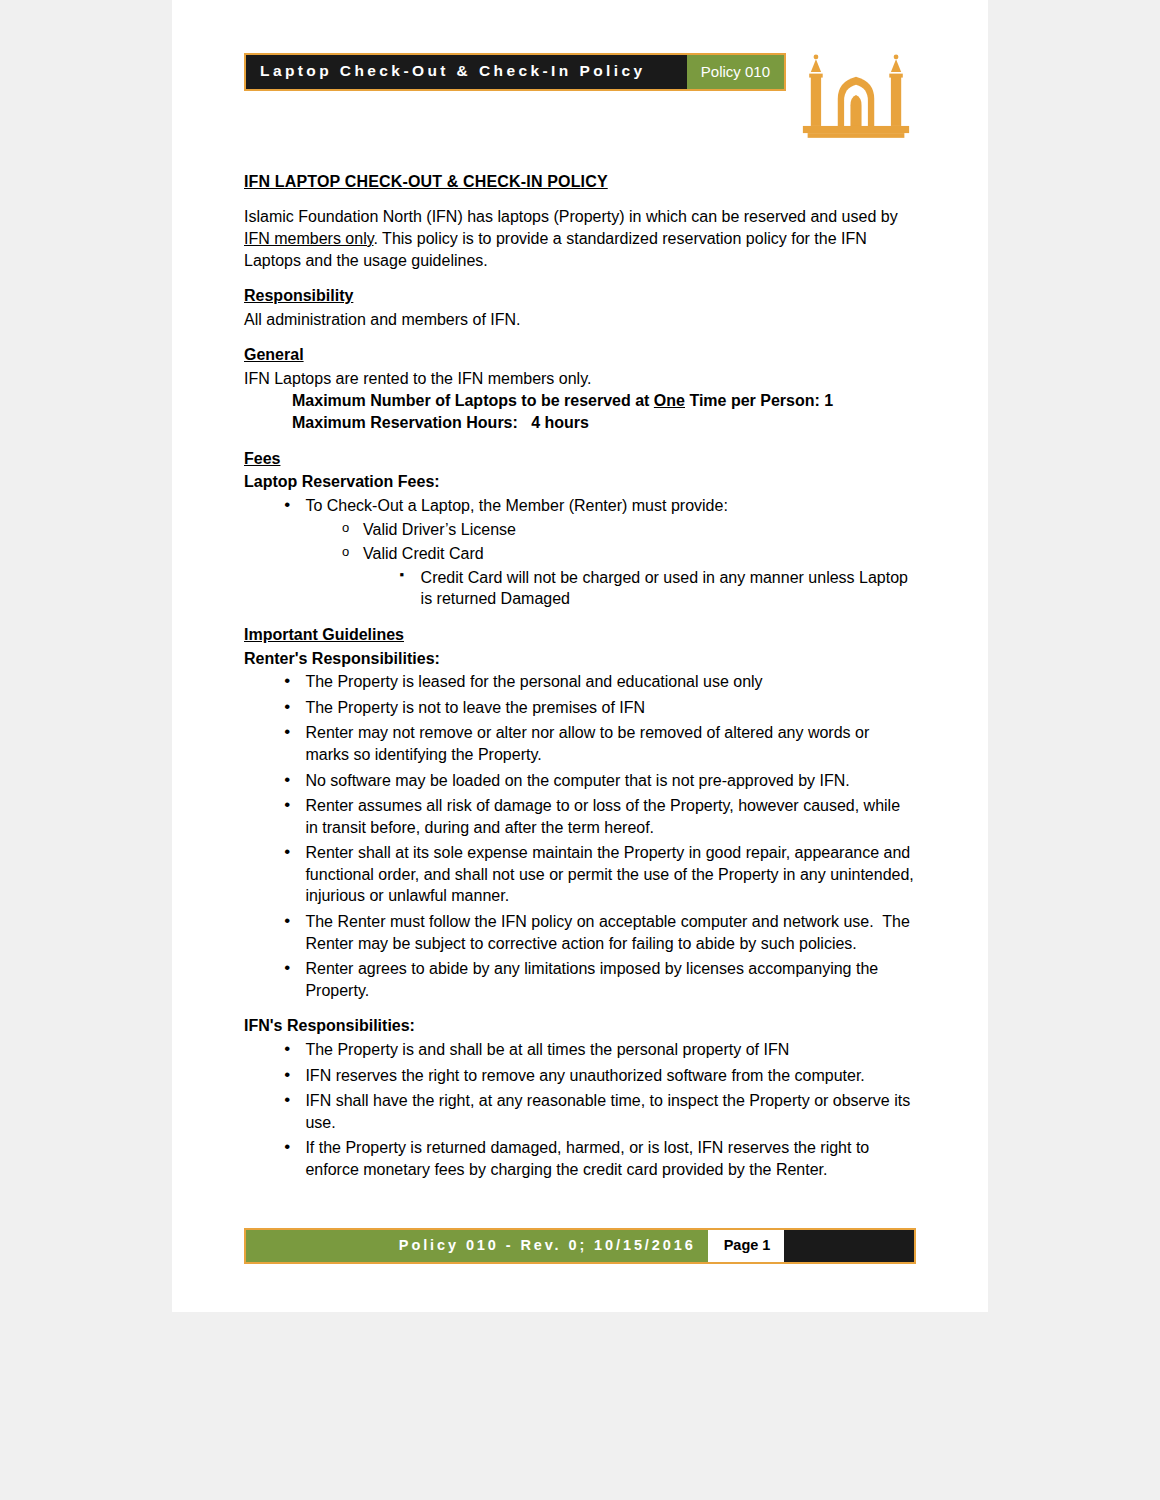Laptop Check-Out & Check-In Policy
Policy 010
IFN LAPTOP CHECK-OUT & CHECK-IN POLICY
Islamic Foundation North (IFN) has laptops (Property) in which can be reserved and used by IFN members only. This policy is to provide a standardized reservation policy for the IFN Laptops and the usage guidelines.
Responsibility
All administration and members of IFN.
General
IFN Laptops are rented to the IFN members only.
Maximum Number of Laptops to be reserved at One Time per Person: 1
Maximum Reservation Hours: 4 hours
Fees
Laptop Reservation Fees:
To Check-Out a Laptop, the Member (Renter) must provide:
Valid Driver’s License
Valid Credit Card
Credit Card will not be charged or used in any manner unless Laptop is returned Damaged
Important Guidelines
Renter's Responsibilities:
The Property is leased for the personal and educational use only
The Property is not to leave the premises of IFN
Renter may not remove or alter nor allow to be removed of altered any words or marks so identifying the Property.
No software may be loaded on the computer that is not pre-approved by IFN.
Renter assumes all risk of damage to or loss of the Property, however caused, while in transit before, during and after the term hereof.
Renter shall at its sole expense maintain the Property in good repair, appearance and functional order, and shall not use or permit the use of the Property in any unintended, injurious or unlawful manner.
The Renter must follow the IFN policy on acceptable computer and network use. The Renter may be subject to corrective action for failing to abide by such policies.
Renter agrees to abide by any limitations imposed by licenses accompanying the Property.
IFN's Responsibilities:
The Property is and shall be at all times the personal property of IFN
IFN reserves the right to remove any unauthorized software from the computer.
IFN shall have the right, at any reasonable time, to inspect the Property or observe its use.
If the Property is returned damaged, harmed, or is lost, IFN reserves the right to enforce monetary fees by charging the credit card provided by the Renter.
Policy 010 - Rev. 0; 10/15/2016
Page 1